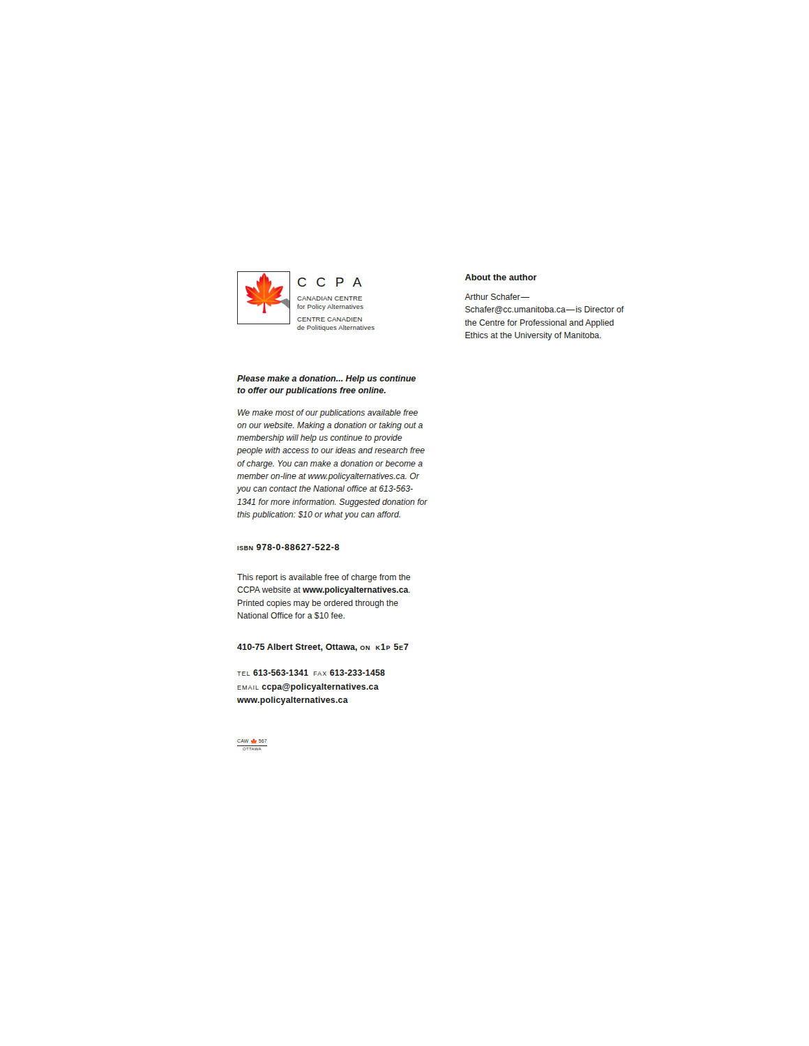🍁
C C P A
Canadian Centre
for Policy Alternatives
Centre Canadien
de Politiques Alternatives
Please make a donation... Help us continue
to offer our publications free online.
We make most of our publications available free on our website. Making a donation or taking out a membership will help us continue to provide people with access to our ideas and research free of charge. You can make a donation or become a member on-line at www.policyalternatives.ca. Or you can contact the National office at 613-563-1341 for more information. Suggested donation for this publication: $10 or what you can afford.
isbn 978-0-88627-522-8
This report is available free of charge from the CCPA website at www.policyalternatives.ca. Printed copies may be ordered through the National Office for a $10 fee.
410-75 Albert Street, Ottawa, on k1p 5e7
tel 613-563-1341 fax 613-233-1458
email ccpa@policyalternatives.ca
www.policyalternatives.ca
CAW 🍁 567
OTTAWA
About the author
Arthur Schafer — Schafer@cc.umanitoba.ca — is Director of the Centre for Professional and Applied Ethics at the University of Manitoba.